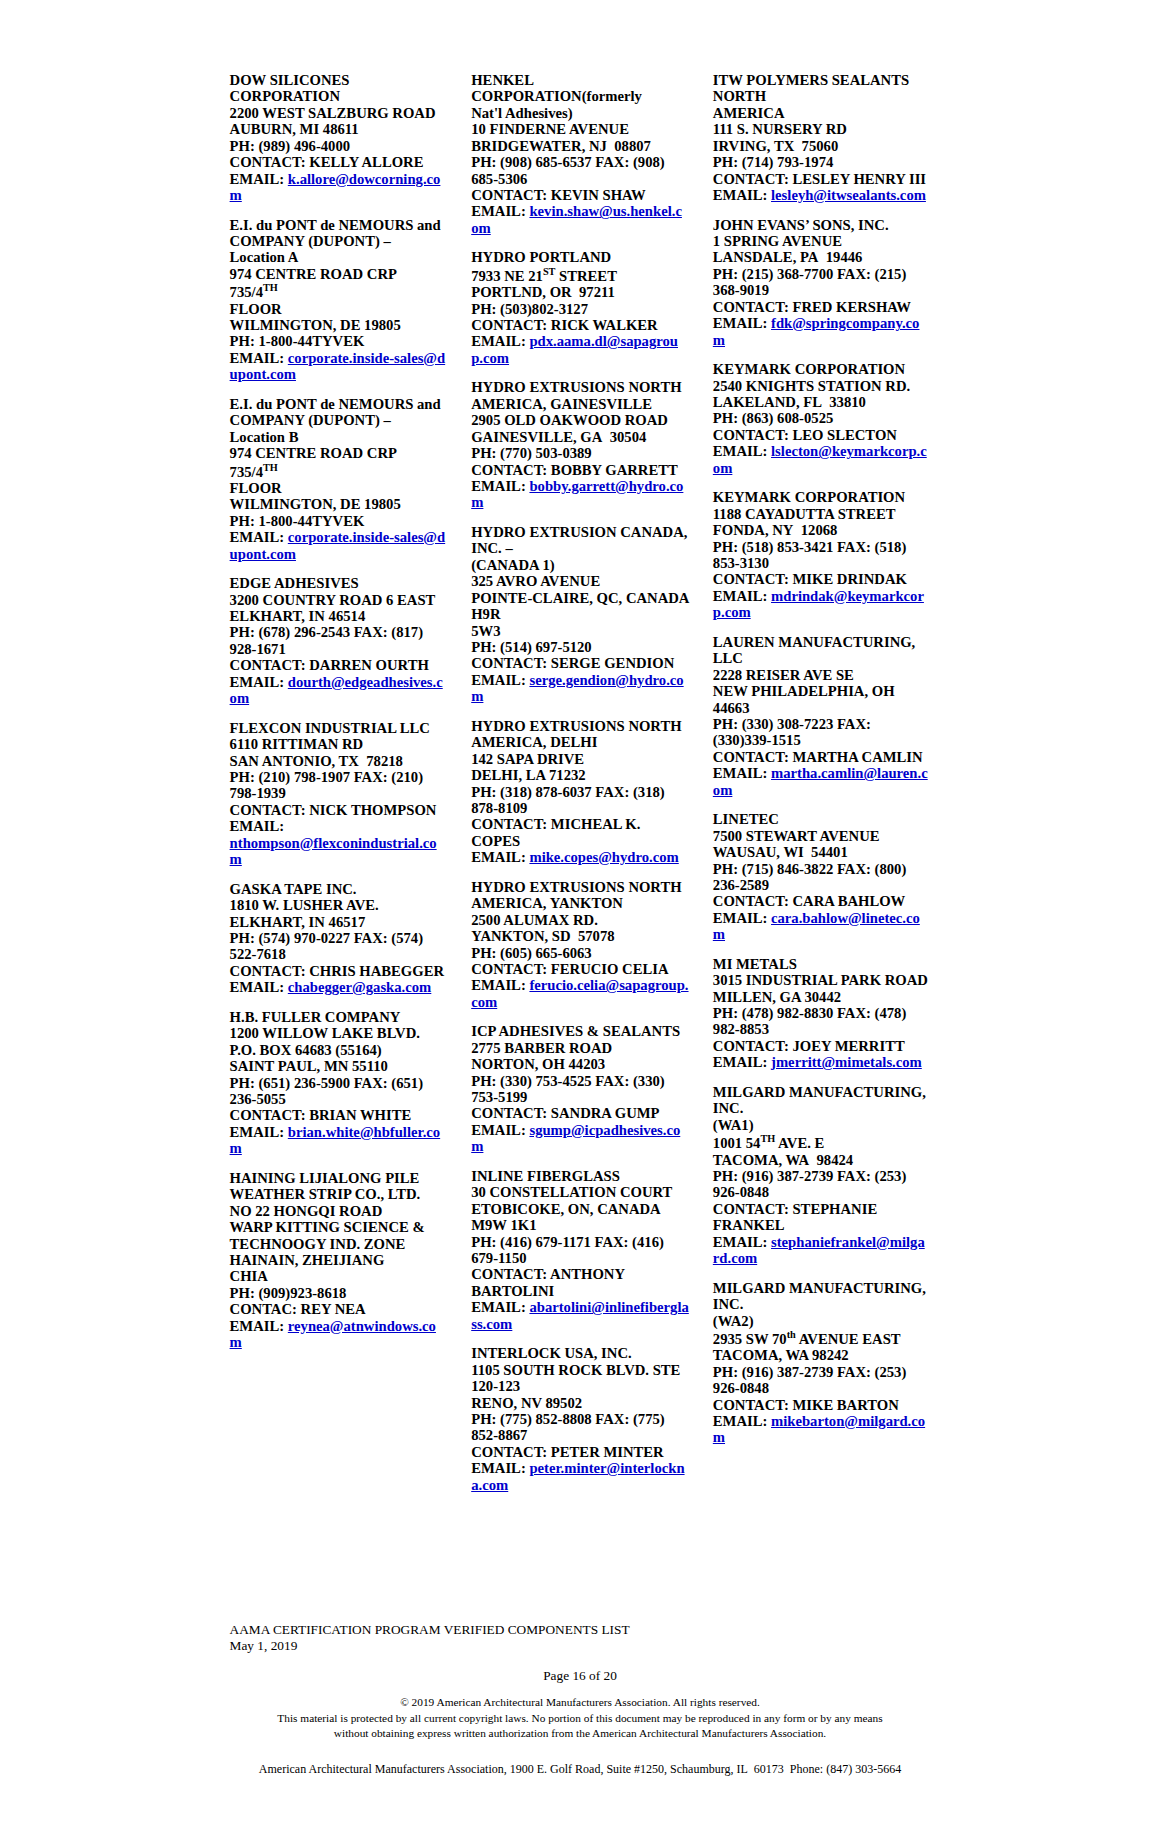DOW SILICONES CORPORATION
2200 WEST SALZBURG ROAD
AUBURN, MI 48611
PH: (989) 496-4000
CONTACT: KELLY ALLORE
EMAIL: k.allore@dowcorning.com
E.I. du PONT de NEMOURS and
COMPANY (DUPONT) – Location A
974 CENTRE ROAD CRP 735/4TH
FLOOR
WILMINGTON, DE 19805
PH: 1-800-44TYVEK
EMAIL: corporate.inside-sales@dupont.com
E.I. du PONT de NEMOURS and
COMPANY (DUPONT) – Location B
974 CENTRE ROAD CRP 735/4TH
FLOOR
WILMINGTON, DE 19805
PH: 1-800-44TYVEK
EMAIL: corporate.inside-sales@dupont.com
EDGE ADHESIVES
3200 COUNTRY ROAD 6 EAST
ELKHART, IN 46514
PH: (678) 296-2543 FAX: (817) 928-1671
CONTACT: DARREN OURTH
EMAIL: dourth@edgeadhesives.com
FLEXCON INDUSTRIAL LLC
6110 RITTIMAN RD
SAN ANTONIO, TX 78218
PH: (210) 798-1907 FAX: (210) 798-1939
CONTACT: NICK THOMPSON
EMAIL:
nthompson@flexconindustrial.com
GASKA TAPE INC.
1810 W. LUSHER AVE.
ELKHART, IN 46517
PH: (574) 970-0227 FAX: (574) 522-7618
CONTACT: CHRIS HABEGGER
EMAIL: chabegger@gaska.com
H.B. FULLER COMPANY
1200 WILLOW LAKE BLVD.
P.O. BOX 64683 (55164)
SAINT PAUL, MN 55110
PH: (651) 236-5900 FAX: (651) 236-5055
CONTACT: BRIAN WHITE
EMAIL: brian.white@hbfuller.com
HAINING LIJIALONG PILE
WEATHER STRIP CO., LTD.
NO 22 HONGQI ROAD
WARP KITTING SCIENCE &
TECHNOOGY IND. ZONE
HAINAIN, ZHEIJIANG
CHIA
PH: (909)923-8618
CONTAC: REY NEA
EMAIL: reynea@atnwindows.com
HENKEL CORPORATION(formerly
Nat'l Adhesives)
10 FINDERNE AVENUE
BRIDGEWATER, NJ 08807
PH: (908) 685-6537 FAX: (908) 685-5306
CONTACT: KEVIN SHAW
EMAIL: kevin.shaw@us.henkel.com
HYDRO PORTLAND
7933 NE 21ST STREET
PORTLND, OR 97211
PH: (503)802-3127
CONTACT: RICK WALKER
EMAIL: pdx.aama.dl@sapagroup.com
HYDRO EXTRUSIONS NORTH
AMERICA, GAINESVILLE
2905 OLD OAKWOOD ROAD
GAINESVILLE, GA 30504
PH: (770) 503-0389
CONTACT: BOBBY GARRETT
EMAIL: bobby.garrett@hydro.com
HYDRO EXTRUSION CANADA, INC. –
(CANADA 1)
325 AVRO AVENUE
POINTE-CLAIRE, QC, CANADA H9R
5W3
PH: (514) 697-5120
CONTACT: SERGE GENDION
EMAIL: serge.gendion@hydro.com
HYDRO EXTRUSIONS NORTH
AMERICA, DELHI
142 SAPA DRIVE
DELHI, LA 71232
PH: (318) 878-6037 FAX: (318) 878-8109
CONTACT: MICHEAL K. COPES
EMAIL: mike.copes@hydro.com
HYDRO EXTRUSIONS NORTH
AMERICA, YANKTON
2500 ALUMAX RD.
YANKTON, SD 57078
PH: (605) 665-6063
CONTACT: FERUCIO CELIA
EMAIL: ferucio.celia@sapagroup.com
ICP ADHESIVES & SEALANTS
2775 BARBER ROAD
NORTON, OH 44203
PH: (330) 753-4525 FAX: (330) 753-5199
CONTACT: SANDRA GUMP
EMAIL: sgump@icpadhesives.com
INLINE FIBERGLASS
30 CONSTELLATION COURT
ETOBICOKE, ON, CANADA M9W 1K1
PH: (416) 679-1171 FAX: (416) 679-1150
CONTACT: ANTHONY BARTOLINI
EMAIL: abartolini@inlinefiberglass.com
INTERLOCK USA, INC.
1105 SOUTH ROCK BLVD. STE 120-123
RENO, NV 89502
PH: (775) 852-8808 FAX: (775) 852-8867
CONTACT: PETER MINTER
EMAIL: peter.minter@interlockna.com
ITW POLYMERS SEALANTS NORTH
AMERICA
111 S. NURSERY RD
IRVING, TX 75060
PH: (714) 793-1974
CONTACT: LESLEY HENRY III
EMAIL: lesleyh@itwsealants.com
JOHN EVANS’ SONS, INC.
1 SPRING AVENUE
LANSDALE, PA 19446
PH: (215) 368-7700 FAX: (215) 368-9019
CONTACT: FRED KERSHAW
EMAIL: fdk@springcompany.com
KEYMARK CORPORATION
2540 KNIGHTS STATION RD.
LAKELAND, FL 33810
PH: (863) 608-0525
CONTACT: LEO SLECTON
EMAIL: lslecton@keymarkcorp.com
KEYMARK CORPORATION
1188 CAYADUTTA STREET
FONDA, NY 12068
PH: (518) 853-3421 FAX: (518) 853-3130
CONTACT: MIKE DRINDAK
EMAIL: mdrindak@keymarkcorp.com
LAUREN MANUFACTURING, LLC
2228 REISER AVE SE
NEW PHILADELPHIA, OH 44663
PH: (330) 308-7223 FAX: (330)339-1515
CONTACT: MARTHA CAMLIN
EMAIL: martha.camlin@lauren.com
LINETEC
7500 STEWART AVENUE
WAUSAU, WI 54401
PH: (715) 846-3822 FAX: (800) 236-2589
CONTACT: CARA BAHLOW
EMAIL: cara.bahlow@linetec.com
MI METALS
3015 INDUSTRIAL PARK ROAD
MILLEN, GA 30442
PH: (478) 982-8830 FAX: (478) 982-8853
CONTACT: JOEY MERRITT
EMAIL: jmerritt@mimetals.com
MILGARD MANUFACTURING, INC.
(WA1)
1001 54TH AVE. E
TACOMA, WA 98424
PH: (916) 387-2739 FAX: (253) 926-0848
CONTACT: STEPHANIE FRANKEL
EMAIL: stephaniefrankel@milgard.com
MILGARD MANUFACTURING, INC.
(WA2)
2935 SW 70th AVENUE EAST
TACOMA, WA 98242
PH: (916) 387-2739 FAX: (253) 926-0848
CONTACT: MIKE BARTON
EMAIL: mikebarton@milgard.com
AAMA CERTIFICATION PROGRAM VERIFIED COMPONENTS LIST
May 1, 2019
Page 16 of 20
© 2019 American Architectural Manufacturers Association. All rights reserved.
This material is protected by all current copyright laws. No portion of this document may be reproduced in any form or by any means
without obtaining express written authorization from the American Architectural Manufacturers Association.
American Architectural Manufacturers Association, 1900 E. Golf Road, Suite #1250, Schaumburg, IL 60173 Phone: (847) 303-5664